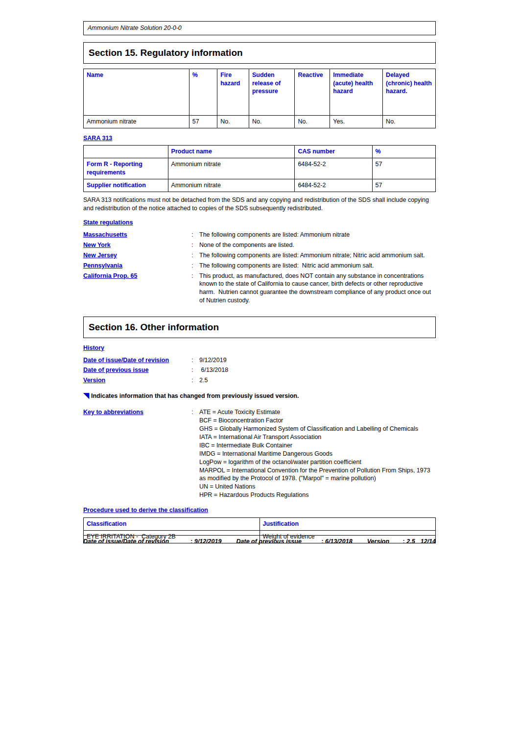Ammonium Nitrate Solution 20-0-0
Section 15. Regulatory information
| Name | % | Fire hazard | Sudden release of pressure | Reactive | Immediate (acute) health hazard | Delayed (chronic) health hazard. |
| --- | --- | --- | --- | --- | --- | --- |
| Ammonium nitrate | 57 | No. | No. | No. | Yes. | No. |
SARA 313
| | Product name | CAS number | % |
| --- | --- | --- | --- |
| Form R - Reporting requirements | Ammonium nitrate | 6484-52-2 | 57 |
| Supplier notification | Ammonium nitrate | 6484-52-2 | 57 |
SARA 313 notifications must not be detached from the SDS and any copying and redistribution of the SDS shall include copying and redistribution of the notice attached to copies of the SDS subsequently redistributed.
State regulations
| Massachusetts | : | The following components are listed: Ammonium nitrate |
| New York | : | None of the components are listed. |
| New Jersey | : | The following components are listed: Ammonium nitrate; Nitric acid ammonium salt. |
| Pennsylvania | : | The following components are listed: Nitric acid ammonium salt. |
| California Prop. 65 | : | This product, as manufactured, does NOT contain any substance in concentrations known to the state of California to cause cancer, birth defects or other reproductive harm. Nutrien cannot guarantee the downstream compliance of any product once out of Nutrien custody. |
Section 16. Other information
History
| Date of issue/Date of revision | : | 9/12/2019 |
| Date of previous issue | : | 6/13/2018 |
| Version | : | 2.5 |
◤Indicates information that has changed from previously issued version.
| Key to abbreviations | : | ATE = Acute Toxicity Estimate BCF = Bioconcentration Factor GHS = Globally Harmonized System of Classification and Labelling of Chemicals IATA = International Air Transport Association IBC = Intermediate Bulk Container IMDG = International Maritime Dangerous Goods LogPow = logarithm of the octanol/water partition coefficient MARPOL = International Convention for the Prevention of Pollution From Ships, 1973 as modified by the Protocol of 1978. ("Marpol" = marine pollution) UN = United Nations HPR = Hazardous Products Regulations |
Procedure used to derive the classification
| Classification | Justification |
| --- | --- |
| EYE IRRITATION - Category 2B | Weight of evidence |
| Date of issue/Date of revision | : 9/12/2019 | Date of previous issue | : 6/13/2018 | Version | : 2.5 | 12/14 |